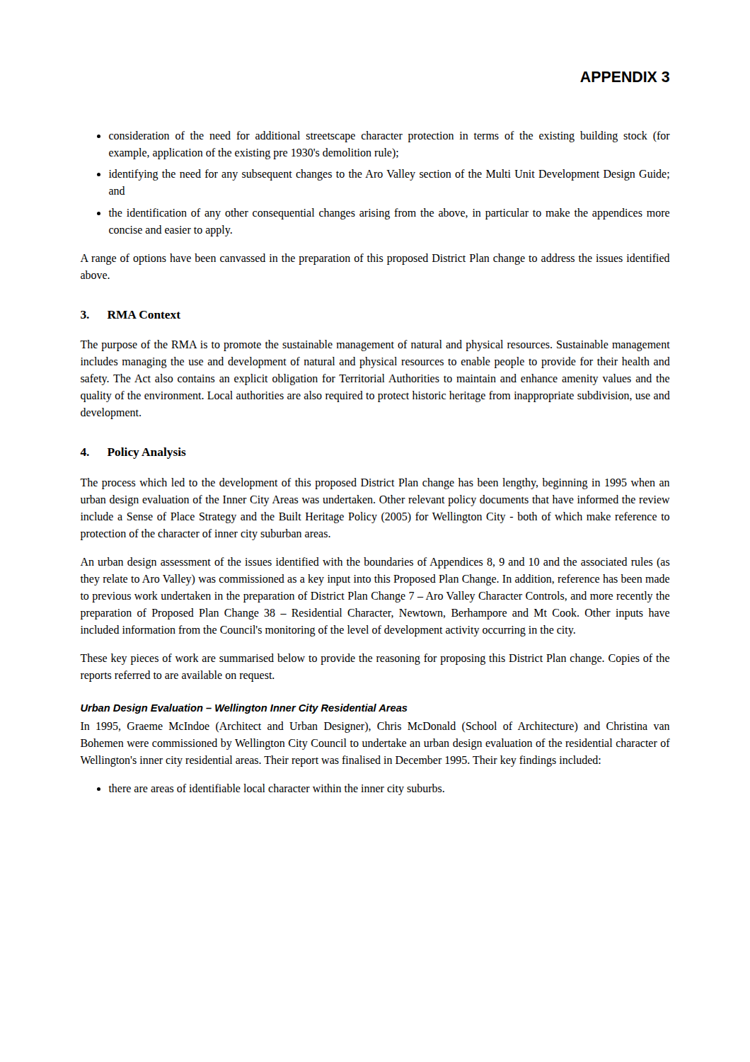APPENDIX 3
consideration of the need for additional streetscape character protection in terms of the existing building stock (for example, application of the existing pre 1930's demolition rule);
identifying the need for any subsequent changes to the Aro Valley section of the Multi Unit Development Design Guide; and
the identification of any other consequential changes arising from the above, in particular to make the appendices more concise and easier to apply.
A range of options have been canvassed in the preparation of this proposed District Plan change to address the issues identified above.
3. RMA Context
The purpose of the RMA is to promote the sustainable management of natural and physical resources. Sustainable management includes managing the use and development of natural and physical resources to enable people to provide for their health and safety. The Act also contains an explicit obligation for Territorial Authorities to maintain and enhance amenity values and the quality of the environment. Local authorities are also required to protect historic heritage from inappropriate subdivision, use and development.
4. Policy Analysis
The process which led to the development of this proposed District Plan change has been lengthy, beginning in 1995 when an urban design evaluation of the Inner City Areas was undertaken. Other relevant policy documents that have informed the review include a Sense of Place Strategy and the Built Heritage Policy (2005) for Wellington City - both of which make reference to protection of the character of inner city suburban areas.
An urban design assessment of the issues identified with the boundaries of Appendices 8, 9 and 10 and the associated rules (as they relate to Aro Valley) was commissioned as a key input into this Proposed Plan Change. In addition, reference has been made to previous work undertaken in the preparation of District Plan Change 7 – Aro Valley Character Controls, and more recently the preparation of Proposed Plan Change 38 – Residential Character, Newtown, Berhampore and Mt Cook. Other inputs have included information from the Council's monitoring of the level of development activity occurring in the city.
These key pieces of work are summarised below to provide the reasoning for proposing this District Plan change. Copies of the reports referred to are available on request.
Urban Design Evaluation – Wellington Inner City Residential Areas
In 1995, Graeme McIndoe (Architect and Urban Designer), Chris McDonald (School of Architecture) and Christina van Bohemen were commissioned by Wellington City Council to undertake an urban design evaluation of the residential character of Wellington's inner city residential areas. Their report was finalised in December 1995. Their key findings included:
there are areas of identifiable local character within the inner city suburbs.